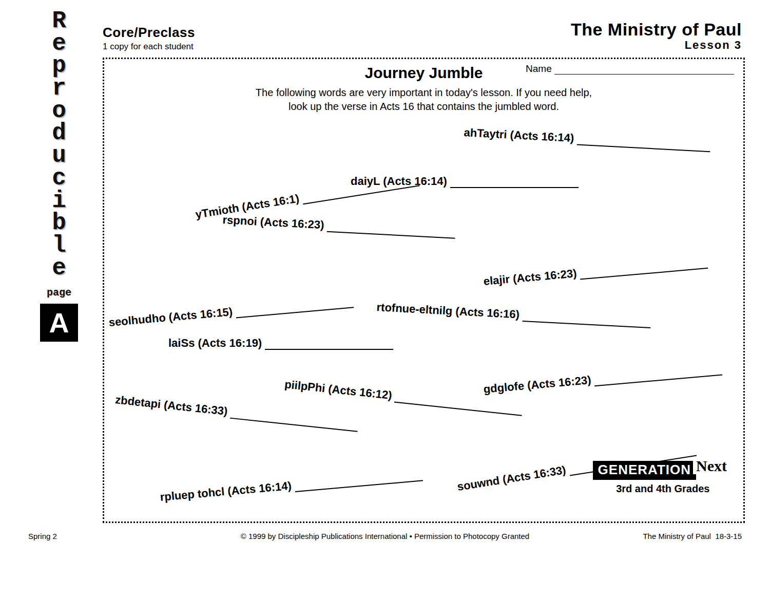Reproducible
page
A
Core/Preclass
1 copy for each student
The Ministry of Paul
Lesson 3
Journey Jumble
Name
The following words are very important in today's lesson. If you need help,
look up the verse in Acts 16 that contains the jumbled word.
ahTaytri (Acts 16:14)
yTmioth (Acts 16:1)
daiyL (Acts 16:14)
rspnoi (Acts 16:23)
elajir (Acts 16:23)
seolhudho (Acts 16:15)
rtofnue-eltnilg (Acts 16:16)
laiSs (Acts 16:19)
piilpPhi (Acts 16:12)
gdglofe (Acts 16:23)
zbdetapi (Acts 16:33)
souwnd (Acts 16:33)
rpluep tohcl (Acts 16:14)
GENERATION Next
3rd and 4th Grades
Spring 2
© 1999 by Discipleship Publications International • Permission to Photocopy Granted
The Ministry of Paul 18-3-15